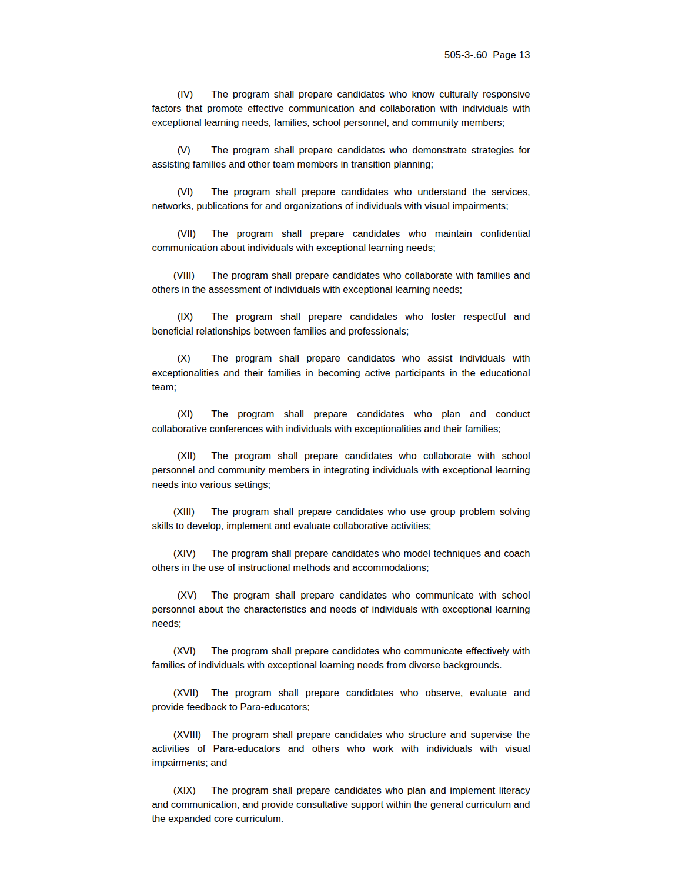505-3-.60 Page 13
(IV) The program shall prepare candidates who know culturally responsive factors that promote effective communication and collaboration with individuals with exceptional learning needs, families, school personnel, and community members;
(V) The program shall prepare candidates who demonstrate strategies for assisting families and other team members in transition planning;
(VI) The program shall prepare candidates who understand the services, networks, publications for and organizations of individuals with visual impairments;
(VII) The program shall prepare candidates who maintain confidential communication about individuals with exceptional learning needs;
(VIII) The program shall prepare candidates who collaborate with families and others in the assessment of individuals with exceptional learning needs;
(IX) The program shall prepare candidates who foster respectful and beneficial relationships between families and professionals;
(X) The program shall prepare candidates who assist individuals with exceptionalities and their families in becoming active participants in the educational team;
(XI) The program shall prepare candidates who plan and conduct collaborative conferences with individuals with exceptionalities and their families;
(XII) The program shall prepare candidates who collaborate with school personnel and community members in integrating individuals with exceptional learning needs into various settings;
(XIII) The program shall prepare candidates who use group problem solving skills to develop, implement and evaluate collaborative activities;
(XIV) The program shall prepare candidates who model techniques and coach others in the use of instructional methods and accommodations;
(XV) The program shall prepare candidates who communicate with school personnel about the characteristics and needs of individuals with exceptional learning needs;
(XVI) The program shall prepare candidates who communicate effectively with families of individuals with exceptional learning needs from diverse backgrounds.
(XVII) The program shall prepare candidates who observe, evaluate and provide feedback to Para-educators;
(XVIII) The program shall prepare candidates who structure and supervise the activities of Para-educators and others who work with individuals with visual impairments; and
(XIX) The program shall prepare candidates who plan and implement literacy and communication, and provide consultative support within the general curriculum and the expanded core curriculum.